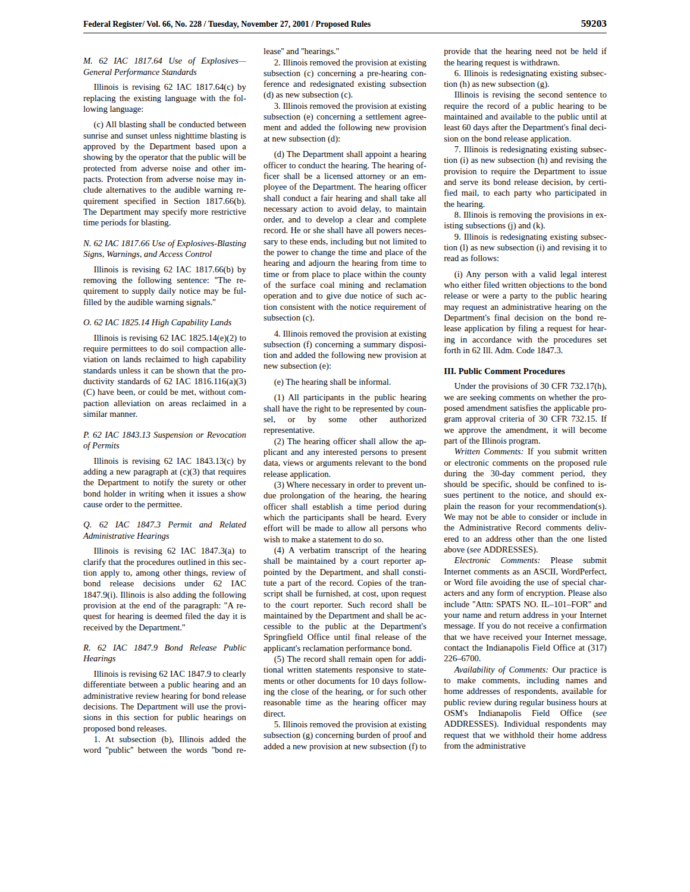Federal Register/ Vol. 66, No. 228 / Tuesday, November 27, 2001 / Proposed Rules
59203
M. 62 IAC 1817.64 Use of Explosives—General Performance Standards
Illinois is revising 62 IAC 1817.64(c) by replacing the existing language with the following language:
(c) All blasting shall be conducted between sunrise and sunset unless nighttime blasting is approved by the Department based upon a showing by the operator that the public will be protected from adverse noise and other impacts. Protection from adverse noise may include alternatives to the audible warning requirement specified in Section 1817.66(b). The Department may specify more restrictive time periods for blasting.
N. 62 IAC 1817.66 Use of Explosives-Blasting Signs, Warnings, and Access Control
Illinois is revising 62 IAC 1817.66(b) by removing the following sentence: ''The requirement to supply daily notice may be fulfilled by the audible warning signals.''
O. 62 IAC 1825.14 High Capability Lands
Illinois is revising 62 IAC 1825.14(e)(2) to require permittees to do soil compaction alleviation on lands reclaimed to high capability standards unless it can be shown that the productivity standards of 62 IAC 1816.116(a)(3)(C) have been, or could be met, without compaction alleviation on areas reclaimed in a similar manner.
P. 62 IAC 1843.13 Suspension or Revocation of Permits
Illinois is revising 62 IAC 1843.13(c) by adding a new paragraph at (c)(3) that requires the Department to notify the surety or other bond holder in writing when it issues a show cause order to the permittee.
Q. 62 IAC 1847.3 Permit and Related Administrative Hearings
Illinois is revising 62 IAC 1847.3(a) to clarify that the procedures outlined in this section apply to, among other things, review of bond release decisions under 62 IAC 1847.9(i). Illinois is also adding the following provision at the end of the paragraph: ''A request for hearing is deemed filed the day it is received by the Department.''
R. 62 IAC 1847.9 Bond Release Public Hearings
Illinois is revising 62 IAC 1847.9 to clearly differentiate between a public hearing and an administrative review hearing for bond release decisions. The Department will use the provisions in this section for public hearings on proposed bond releases.
1. At subsection (b), Illinois added the word ''public'' between the words ''bond release'' and ''hearings.''
2. Illinois removed the provision at existing subsection (c) concerning a pre-hearing conference and redesignated existing subsection (d) as new subsection (c).
3. Illinois removed the provision at existing subsection (e) concerning a settlement agreement and added the following new provision at new subsection (d):
(d) The Department shall appoint a hearing officer to conduct the hearing. The hearing officer shall be a licensed attorney or an employee of the Department. The hearing officer shall conduct a fair hearing and shall take all necessary action to avoid delay, to maintain order, and to develop a clear and complete record. He or she shall have all powers necessary to these ends, including but not limited to the power to change the time and place of the hearing and adjourn the hearing from time to time or from place to place within the county of the surface coal mining and reclamation operation and to give due notice of such action consistent with the notice requirement of subsection (c).
4. Illinois removed the provision at existing subsection (f) concerning a summary disposition and added the following new provision at new subsection (e):
(e) The hearing shall be informal.
(1) All participants in the public hearing shall have the right to be represented by counsel, or by some other authorized representative.
(2) The hearing officer shall allow the applicant and any interested persons to present data, views or arguments relevant to the bond release application.
(3) Where necessary in order to prevent undue prolongation of the hearing, the hearing officer shall establish a time period during which the participants shall be heard. Every effort will be made to allow all persons who wish to make a statement to do so.
(4) A verbatim transcript of the hearing shall be maintained by a court reporter appointed by the Department, and shall constitute a part of the record. Copies of the transcript shall be furnished, at cost, upon request to the court reporter. Such record shall be maintained by the Department and shall be accessible to the public at the Department's Springfield Office until final release of the applicant's reclamation performance bond.
(5) The record shall remain open for additional written statements responsive to statements or other documents for 10 days following the close of the hearing, or for such other reasonable time as the hearing officer may direct.
5. Illinois removed the provision at existing subsection (g) concerning burden of proof and added a new provision at new subsection (f) to provide that the hearing need not be held if the hearing request is withdrawn.
6. Illinois is redesignating existing subsection (h) as new subsection (g).
Illinois is revising the second sentence to require the record of a public hearing to be maintained and available to the public until at least 60 days after the Department's final decision on the bond release application.
7. Illinois is redesignating existing subsection (i) as new subsection (h) and revising the provision to require the Department to issue and serve its bond release decision, by certified mail, to each party who participated in the hearing.
8. Illinois is removing the provisions in existing subsections (j) and (k).
9. Illinois is redesignating existing subsection (l) as new subsection (i) and revising it to read as follows:
(i) Any person with a valid legal interest who either filed written objections to the bond release or were a party to the public hearing may request an administrative hearing on the Department's final decision on the bond release application by filing a request for hearing in accordance with the procedures set forth in 62 Ill. Adm. Code 1847.3.
III. Public Comment Procedures
Under the provisions of 30 CFR 732.17(h), we are seeking comments on whether the proposed amendment satisfies the applicable program approval criteria of 30 CFR 732.15. If we approve the amendment, it will become part of the Illinois program.
Written Comments: If you submit written or electronic comments on the proposed rule during the 30-day comment period, they should be specific, should be confined to issues pertinent to the notice, and should explain the reason for your recommendation(s). We may not be able to consider or include in the Administrative Record comments delivered to an address other than the one listed above (see ADDRESSES).
Electronic Comments: Please submit Internet comments as an ASCII, WordPerfect, or Word file avoiding the use of special characters and any form of encryption. Please also include ''Attn: SPATS NO. IL–101–FOR'' and your name and return address in your Internet message. If you do not receive a confirmation that we have received your Internet message, contact the Indianapolis Field Office at (317) 226–6700.
Availability of Comments: Our practice is to make comments, including names and home addresses of respondents, available for public review during regular business hours at OSM's Indianapolis Field Office (see ADDRESSES). Individual respondents may request that we withhold their home address from the administrative